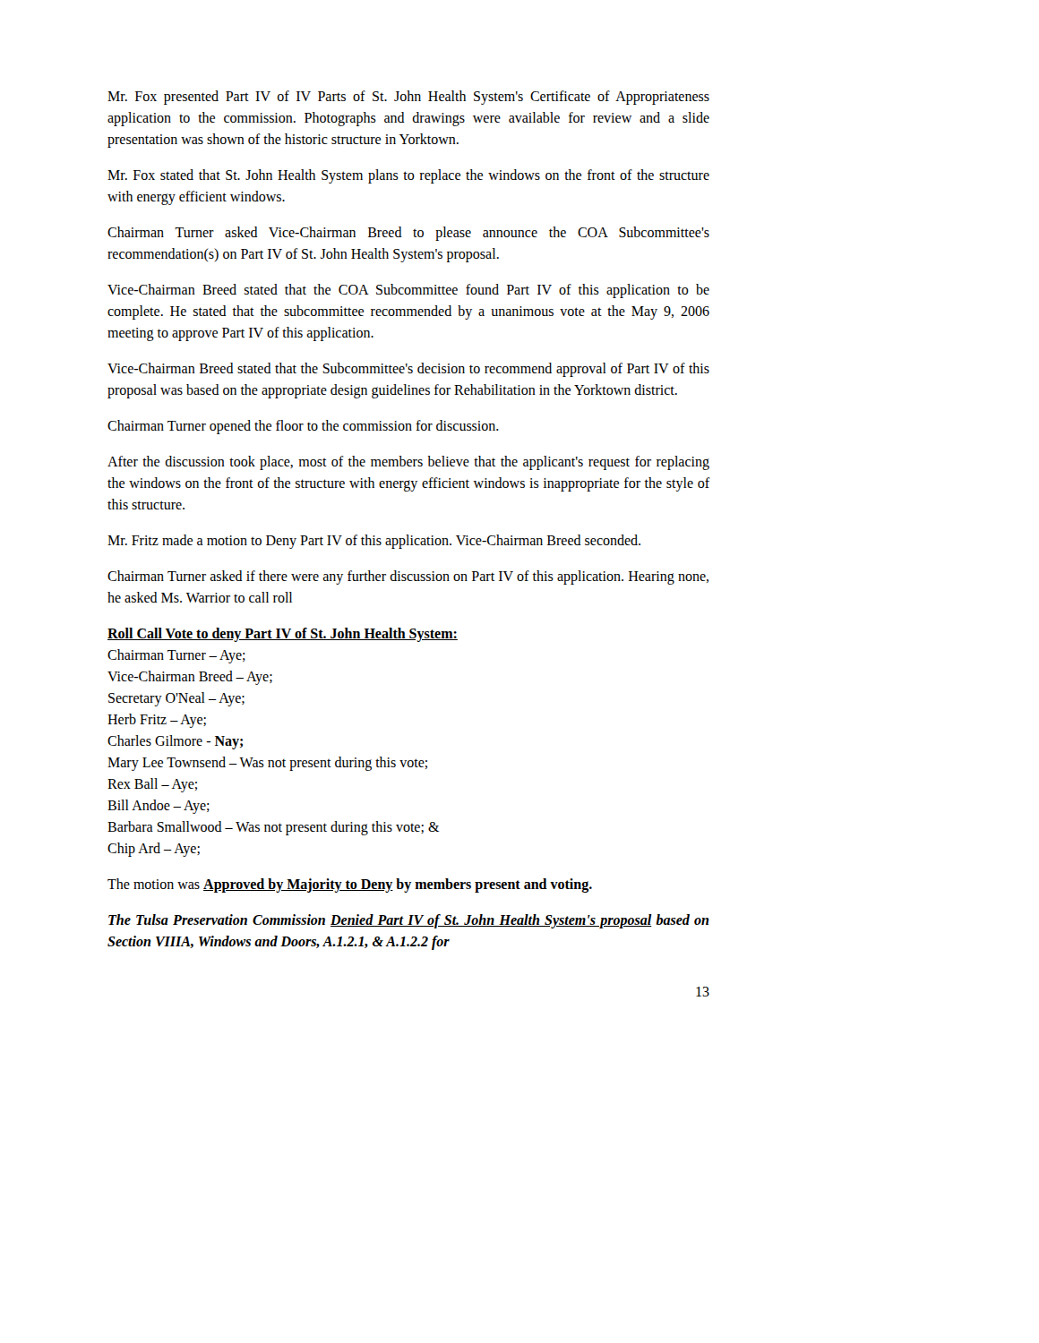Mr. Fox presented Part IV of IV Parts of St. John Health System's Certificate of Appropriateness application to the commission. Photographs and drawings were available for review and a slide presentation was shown of the historic structure in Yorktown.
Mr. Fox stated that St. John Health System plans to replace the windows on the front of the structure with energy efficient windows.
Chairman Turner asked Vice-Chairman Breed to please announce the COA Subcommittee's recommendation(s) on Part IV of St. John Health System's proposal.
Vice-Chairman Breed stated that the COA Subcommittee found Part IV of this application to be complete. He stated that the subcommittee recommended by a unanimous vote at the May 9, 2006 meeting to approve Part IV of this application.
Vice-Chairman Breed stated that the Subcommittee's decision to recommend approval of Part IV of this proposal was based on the appropriate design guidelines for Rehabilitation in the Yorktown district.
Chairman Turner opened the floor to the commission for discussion.
After the discussion took place, most of the members believe that the applicant's request for replacing the windows on the front of the structure with energy efficient windows is inappropriate for the style of this structure.
Mr. Fritz made a motion to Deny Part IV of this application. Vice-Chairman Breed seconded.
Chairman Turner asked if there were any further discussion on Part IV of this application. Hearing none, he asked Ms. Warrior to call roll
Roll Call Vote to deny Part IV of St. John Health System:
Chairman Turner – Aye;
Vice-Chairman Breed – Aye;
Secretary O'Neal – Aye;
Herb Fritz – Aye;
Charles Gilmore - Nay;
Mary Lee Townsend – Was not present during this vote;
Rex Ball – Aye;
Bill Andoe – Aye;
Barbara Smallwood – Was not present during this vote; &
Chip Ard – Aye;
The motion was Approved by Majority to Deny by members present and voting.
The Tulsa Preservation Commission Denied Part IV of St. John Health System's proposal based on Section VIIIA, Windows and Doors, A.1.2.1, & A.1.2.2 for
13